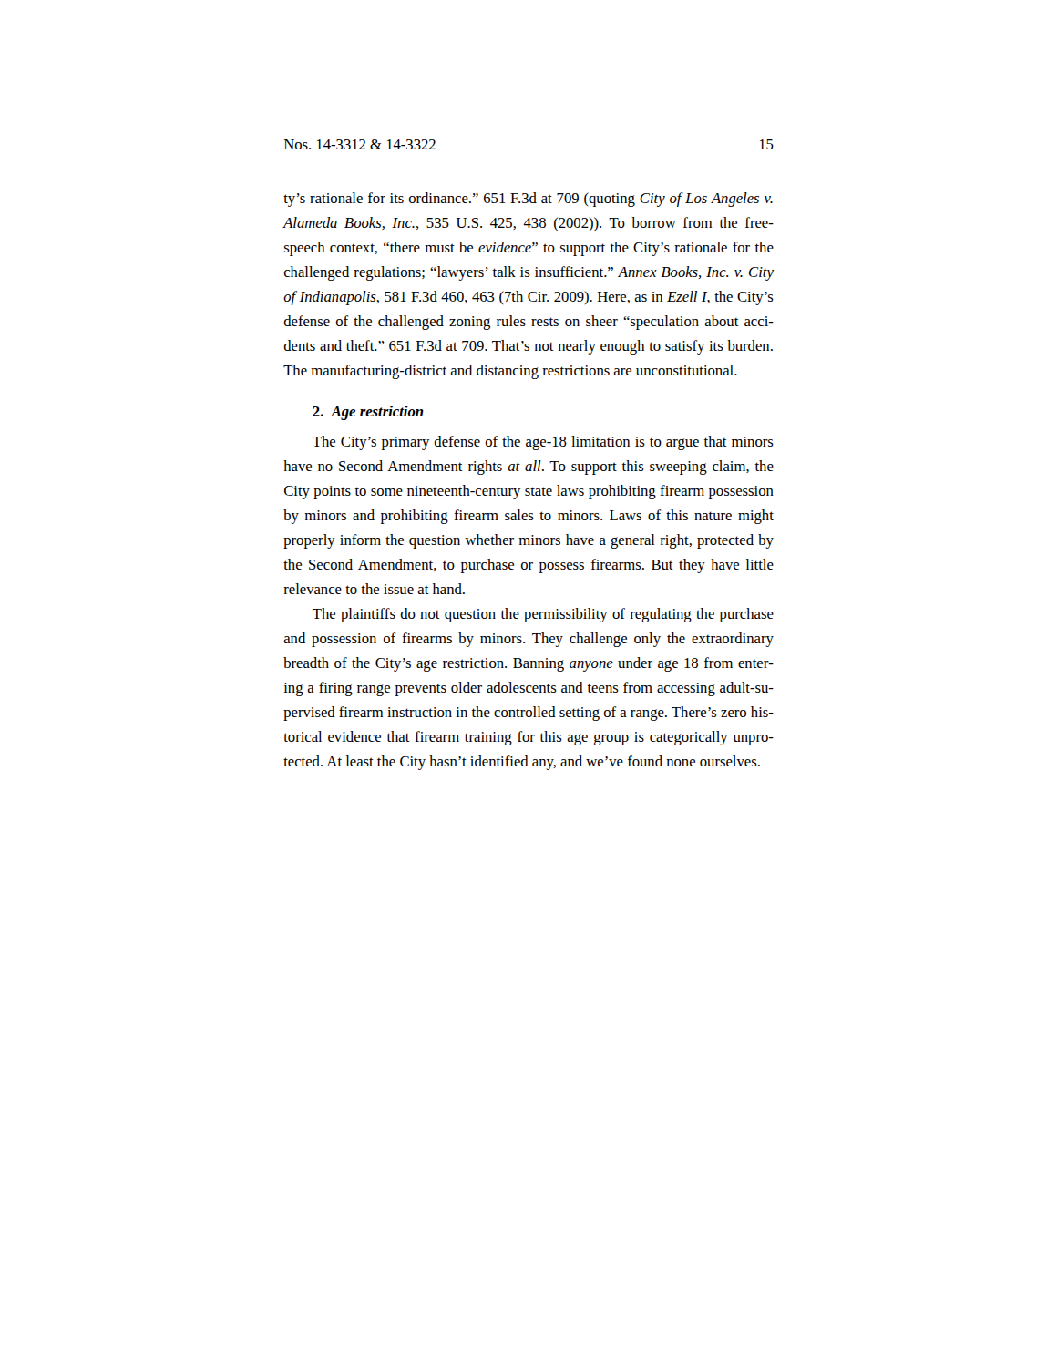Nos. 14-3312 & 14-3322 15
ty’s rationale for its ordinance.” 651 F.3d at 709 (quoting City of Los Angeles v. Alameda Books, Inc., 535 U.S. 425, 438 (2002)). To borrow from the free-speech context, “there must be evidence” to support the City’s rationale for the challenged regulations; “lawyers’ talk is insufficient.” Annex Books, Inc. v. City of Indianapolis, 581 F.3d 460, 463 (7th Cir. 2009). Here, as in Ezell I, the City’s defense of the challenged zoning rules rests on sheer “speculation about accidents and theft.” 651 F.3d at 709. That’s not nearly enough to satisfy its burden. The manufacturing-district and distancing restrictions are unconstitutional.
2. Age restriction
The City’s primary defense of the age-18 limitation is to argue that minors have no Second Amendment rights at all. To support this sweeping claim, the City points to some nineteenth-century state laws prohibiting firearm possession by minors and prohibiting firearm sales to minors. Laws of this nature might properly inform the question whether minors have a general right, protected by the Second Amendment, to purchase or possess firearms. But they have little relevance to the issue at hand.
The plaintiffs do not question the permissibility of regulating the purchase and possession of firearms by minors. They challenge only the extraordinary breadth of the City’s age restriction. Banning anyone under age 18 from entering a firing range prevents older adolescents and teens from accessing adult-supervised firearm instruction in the controlled setting of a range. There’s zero historical evidence that firearm training for this age group is categorically unprotected. At least the City hasn’t identified any, and we’ve found none ourselves.